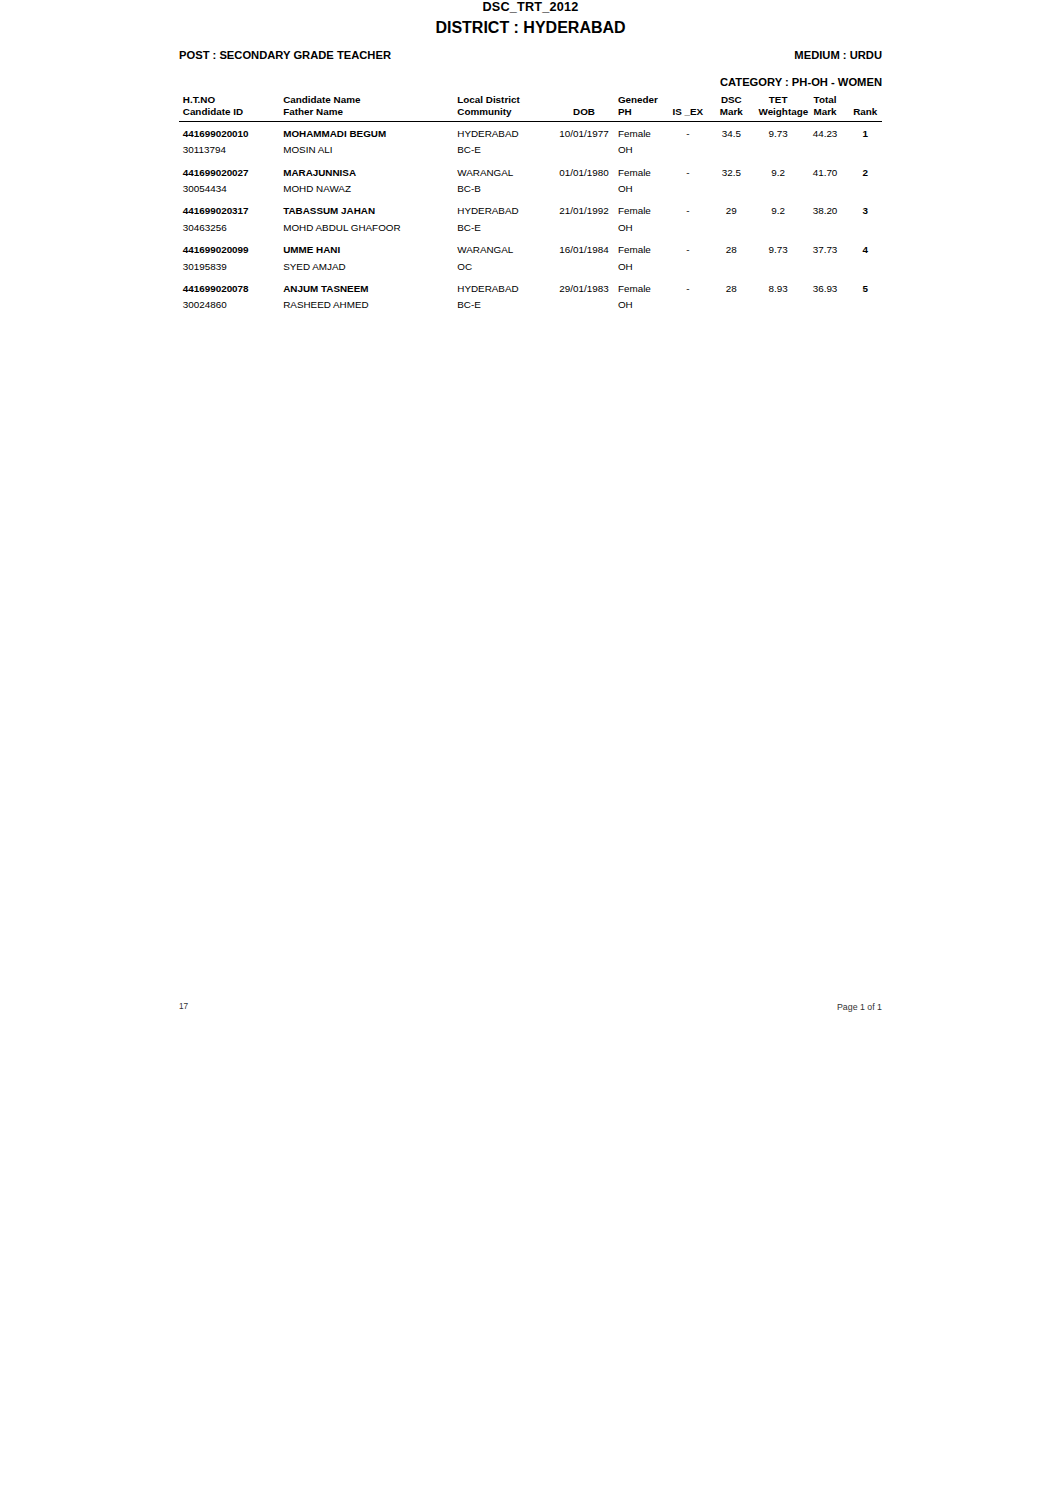DSC_TRT_2012
DISTRICT : HYDERABAD
POST : SECONDARY GRADE TEACHER
MEDIUM : URDU
CATEGORY : PH-OH - WOMEN
| H.T.NO Candidate ID | Candidate Name Father Name | Local District Community | DOB | Geneder PH | IS _EX | DSC Mark | TET Weightage | Total Mark | Rank |
| --- | --- | --- | --- | --- | --- | --- | --- | --- | --- |
| 441699020010 | MOHAMMADI BEGUM | HYDERABAD | 10/01/1977 | Female | - | 34.5 | 9.73 | 44.23 | 1 |
| 30113794 | MOSIN ALI | BC-E | | OH | | | | | |
| 441699020027 | MARAJUNNISA | WARANGAL | 01/01/1980 | Female | - | 32.5 | 9.2 | 41.70 | 2 |
| 30054434 | MOHD NAWAZ | BC-B | | OH | | | | | |
| 441699020317 | TABASSUM JAHAN | HYDERABAD | 21/01/1992 | Female | - | 29 | 9.2 | 38.20 | 3 |
| 30463256 | MOHD ABDUL GHAFOOR | BC-E | | OH | | | | | |
| 441699020099 | UMME HANI | WARANGAL | 16/01/1984 | Female | - | 28 | 9.73 | 37.73 | 4 |
| 30195839 | SYED AMJAD | OC | | OH | | | | | |
| 441699020078 | ANJUM TASNEEM | HYDERABAD | 29/01/1983 | Female | - | 28 | 8.93 | 36.93 | 5 |
| 30024860 | RASHEED AHMED | BC-E | | OH | | | | | |
17
Page 1 of 1